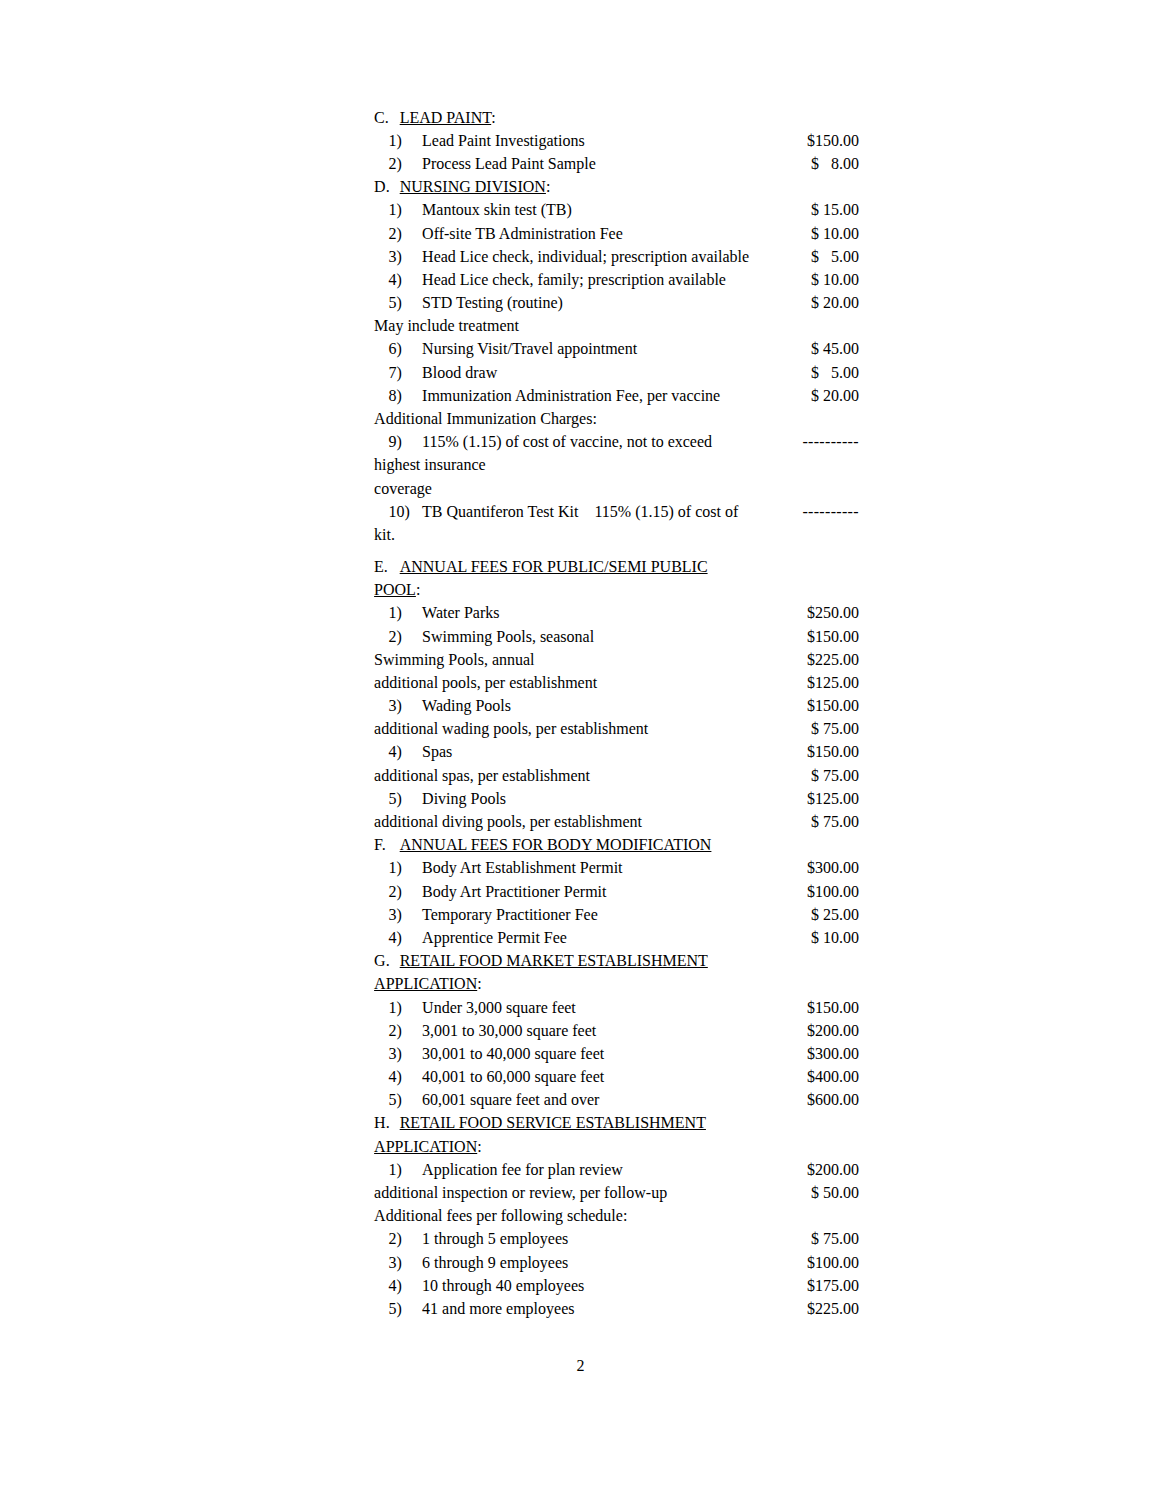| C. LEAD PAINT : | |
| 1) Lead Paint Investigations | $150.00 |
| 2) Process Lead Paint Sample | $ 8.00 |
| D. NURSING DIVISION : | |
| 1) Mantoux skin test (TB) | $ 15.00 |
| 2) Off-site TB Administration Fee | $ 10.00 |
| 3) Head Lice check, individual; prescription available | $ 5.00 |
| 4) Head Lice check, family; prescription available | $ 10.00 |
| 5) STD Testing (routine) | $ 20.00 |
| May include treatment | |
| 6) Nursing Visit/Travel appointment | $ 45.00 |
| 7) Blood draw | $ 5.00 |
| 8) Immunization Administration Fee, per vaccine | $ 20.00 |
| Additional Immunization Charges: | |
| 9) 115% (1.15) of cost of vaccine, not to exceed highest insurance | ---------- |
| coverage | |
| 10) TB Quantiferon Test Kit 115% (1.15) of cost of kit. | ---------- |
| E. ANNUAL FEES FOR PUBLIC/SEMI PUBLIC POOL : | |
| 1) Water Parks | $250.00 |
| 2) Swimming Pools, seasonal | $150.00 |
| Swimming Pools, annual | $225.00 |
| additional pools, per establishment | $125.00 |
| 3) Wading Pools | $150.00 |
| additional wading pools, per establishment | $ 75.00 |
| 4) Spas | $150.00 |
| additional spas, per establishment | $ 75.00 |
| 5) Diving Pools | $125.00 |
| additional diving pools, per establishment | $ 75.00 |
| F. ANNUAL FEES FOR BODY MODIFICATION | |
| 1) Body Art Establishment Permit | $300.00 |
| 2) Body Art Practitioner Permit | $100.00 |
| 3) Temporary Practitioner Fee | $ 25.00 |
| 4) Apprentice Permit Fee | $ 10.00 |
| G. RETAIL FOOD MARKET ESTABLISHMENT APPLICATION : | |
| 1) Under 3,000 square feet | $150.00 |
| 2) 3,001 to 30,000 square feet | $200.00 |
| 3) 30,001 to 40,000 square feet | $300.00 |
| 4) 40,001 to 60,000 square feet | $400.00 |
| 5) 60,001 square feet and over | $600.00 |
| H. RETAIL FOOD SERVICE ESTABLISHMENT APPLICATION : | |
| 1) Application fee for plan review | $200.00 |
| additional inspection or review, per follow-up | $ 50.00 |
| Additional fees per following schedule: | |
| 2) 1 through 5 employees | $ 75.00 |
| 3) 6 through 9 employees | $100.00 |
| 4) 10 through 40 employees | $175.00 |
| 5) 41 and more employees | $225.00 |
2